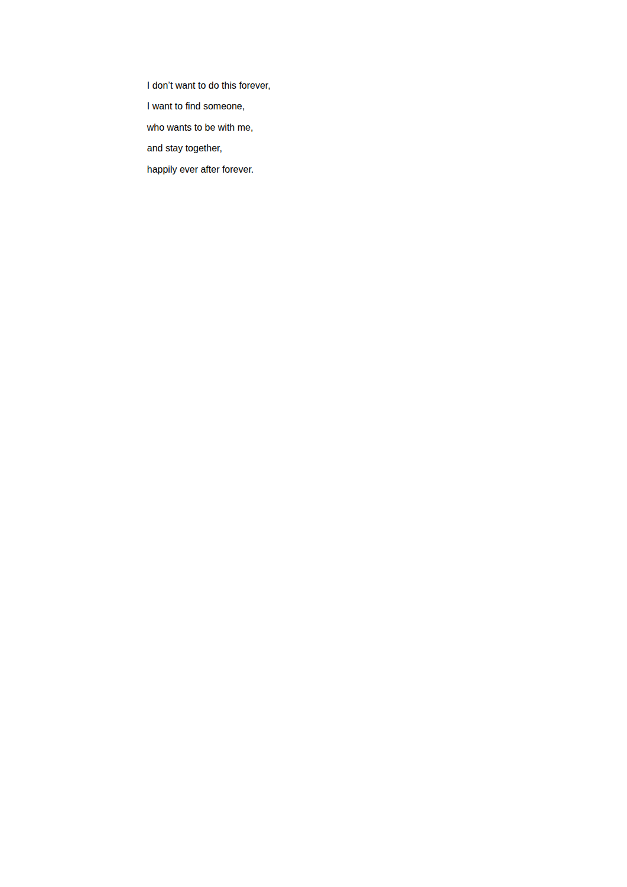I don’t want to do this forever,
I want to find someone,
who wants to be with me,
and stay together,
happily ever after forever.